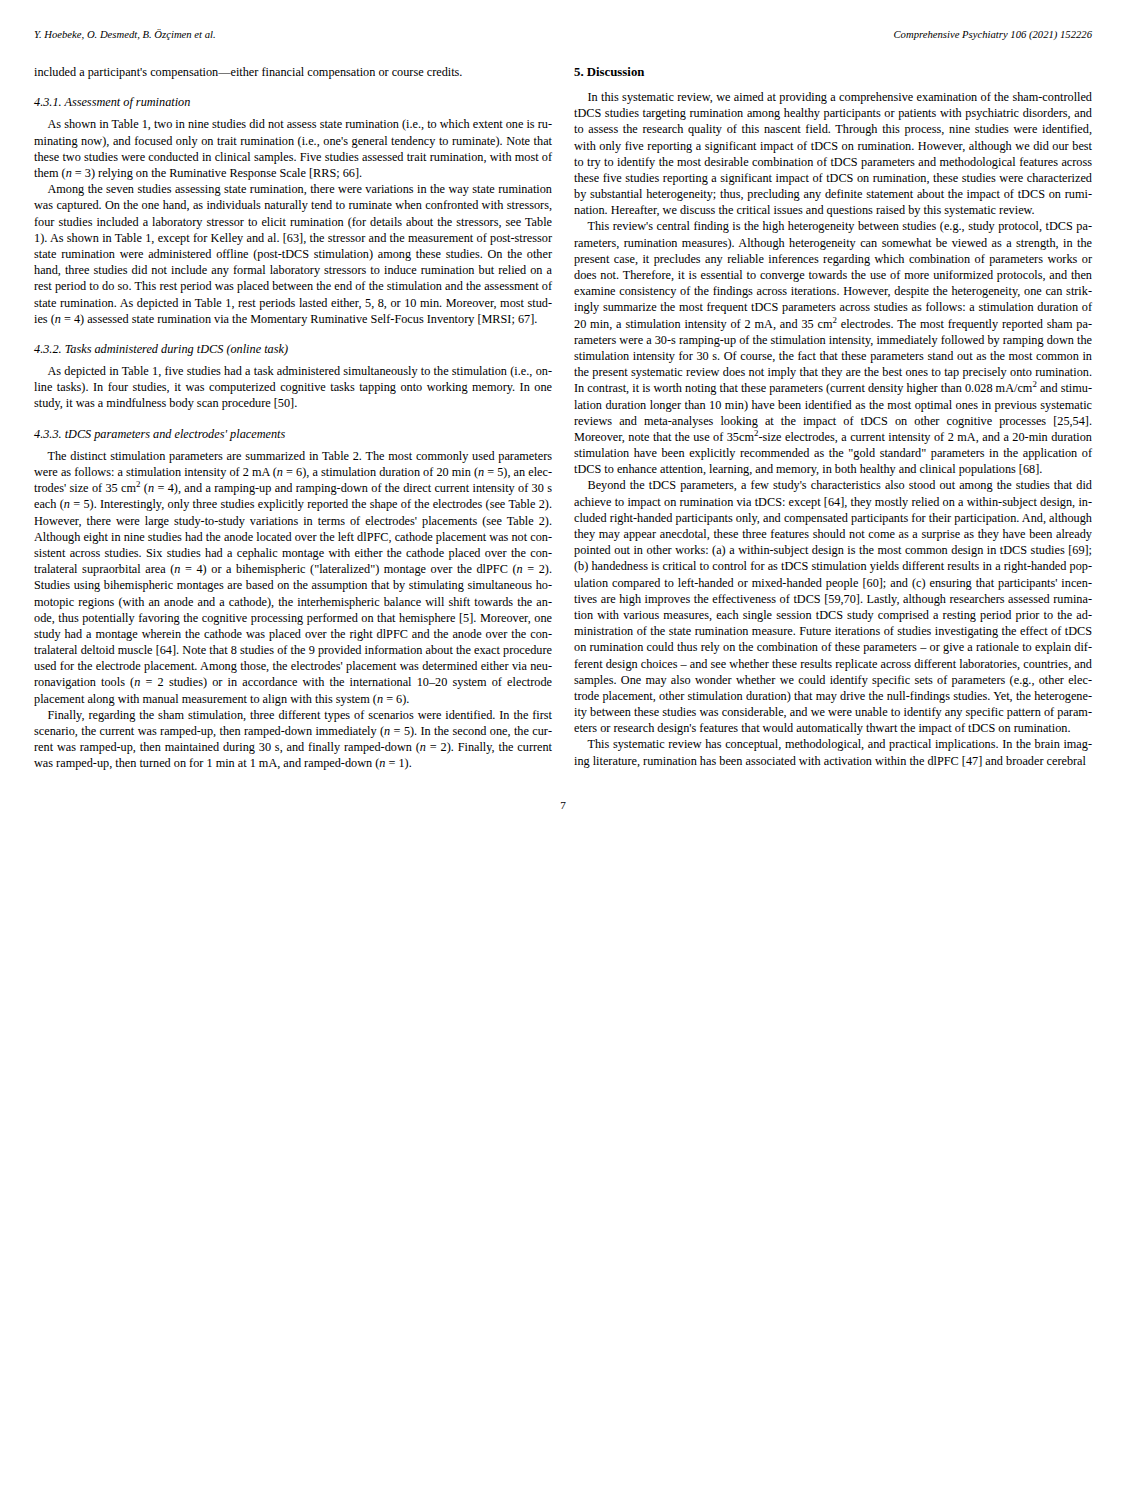Y. Hoebeke, O. Desmedt, B. Özçimen et al.
Comprehensive Psychiatry 106 (2021) 152226
included a participant's compensation—either financial compensation or course credits.
4.3.1. Assessment of rumination
As shown in Table 1, two in nine studies did not assess state rumination (i.e., to which extent one is ruminating now), and focused only on trait rumination (i.e., one's general tendency to ruminate). Note that these two studies were conducted in clinical samples. Five studies assessed trait rumination, with most of them (n = 3) relying on the Ruminative Response Scale [RRS; 66].
Among the seven studies assessing state rumination, there were variations in the way state rumination was captured. On the one hand, as individuals naturally tend to ruminate when confronted with stressors, four studies included a laboratory stressor to elicit rumination (for details about the stressors, see Table 1). As shown in Table 1, except for Kelley and al. [63], the stressor and the measurement of post-stressor state rumination were administered offline (post-tDCS stimulation) among these studies. On the other hand, three studies did not include any formal laboratory stressors to induce rumination but relied on a rest period to do so. This rest period was placed between the end of the stimulation and the assessment of state rumination. As depicted in Table 1, rest periods lasted either, 5, 8, or 10 min. Moreover, most studies (n = 4) assessed state rumination via the Momentary Ruminative Self-Focus Inventory [MRSI; 67].
4.3.2. Tasks administered during tDCS (online task)
As depicted in Table 1, five studies had a task administered simultaneously to the stimulation (i.e., online tasks). In four studies, it was computerized cognitive tasks tapping onto working memory. In one study, it was a mindfulness body scan procedure [50].
4.3.3. tDCS parameters and electrodes' placements
The distinct stimulation parameters are summarized in Table 2. The most commonly used parameters were as follows: a stimulation intensity of 2 mA (n = 6), a stimulation duration of 20 min (n = 5), an electrodes' size of 35 cm2 (n = 4), and a ramping-up and ramping-down of the direct current intensity of 30 s each (n = 5). Interestingly, only three studies explicitly reported the shape of the electrodes (see Table 2). However, there were large study-to-study variations in terms of electrodes' placements (see Table 2). Although eight in nine studies had the anode located over the left dlPFC, cathode placement was not consistent across studies. Six studies had a cephalic montage with either the cathode placed over the contralateral supraorbital area (n = 4) or a bihemispheric ("lateralized") montage over the dlPFC (n = 2). Studies using bihemispheric montages are based on the assumption that by stimulating simultaneous homotopic regions (with an anode and a cathode), the interhemispheric balance will shift towards the anode, thus potentially favoring the cognitive processing performed on that hemisphere [5]. Moreover, one study had a montage wherein the cathode was placed over the right dlPFC and the anode over the contralateral deltoid muscle [64]. Note that 8 studies of the 9 provided information about the exact procedure used for the electrode placement. Among those, the electrodes' placement was determined either via neuronavigation tools (n = 2 studies) or in accordance with the international 10–20 system of electrode placement along with manual measurement to align with this system (n = 6).
Finally, regarding the sham stimulation, three different types of scenarios were identified. In the first scenario, the current was ramped-up, then ramped-down immediately (n = 5). In the second one, the current was ramped-up, then maintained during 30 s, and finally ramped-down (n = 2). Finally, the current was ramped-up, then turned on for 1 min at 1 mA, and ramped-down (n = 1).
5. Discussion
In this systematic review, we aimed at providing a comprehensive examination of the sham-controlled tDCS studies targeting rumination among healthy participants or patients with psychiatric disorders, and to assess the research quality of this nascent field. Through this process, nine studies were identified, with only five reporting a significant impact of tDCS on rumination. However, although we did our best to try to identify the most desirable combination of tDCS parameters and methodological features across these five studies reporting a significant impact of tDCS on rumination, these studies were characterized by substantial heterogeneity; thus, precluding any definite statement about the impact of tDCS on rumination. Hereafter, we discuss the critical issues and questions raised by this systematic review.
This review's central finding is the high heterogeneity between studies (e.g., study protocol, tDCS parameters, rumination measures). Although heterogeneity can somewhat be viewed as a strength, in the present case, it precludes any reliable inferences regarding which combination of parameters works or does not. Therefore, it is essential to converge towards the use of more uniformized protocols, and then examine consistency of the findings across iterations. However, despite the heterogeneity, one can strikingly summarize the most frequent tDCS parameters across studies as follows: a stimulation duration of 20 min, a stimulation intensity of 2 mA, and 35 cm2 electrodes. The most frequently reported sham parameters were a 30-s ramping-up of the stimulation intensity, immediately followed by ramping down the stimulation intensity for 30 s. Of course, the fact that these parameters stand out as the most common in the present systematic review does not imply that they are the best ones to tap precisely onto rumination. In contrast, it is worth noting that these parameters (current density higher than 0.028 mA/cm2 and stimulation duration longer than 10 min) have been identified as the most optimal ones in previous systematic reviews and meta-analyses looking at the impact of tDCS on other cognitive processes [25,54]. Moreover, note that the use of 35cm2-size electrodes, a current intensity of 2 mA, and a 20-min duration stimulation have been explicitly recommended as the "gold standard" parameters in the application of tDCS to enhance attention, learning, and memory, in both healthy and clinical populations [68].
Beyond the tDCS parameters, a few study's characteristics also stood out among the studies that did achieve to impact on rumination via tDCS: except [64], they mostly relied on a within-subject design, included right-handed participants only, and compensated participants for their participation. And, although they may appear anecdotal, these three features should not come as a surprise as they have been already pointed out in other works: (a) a within-subject design is the most common design in tDCS studies [69]; (b) handedness is critical to control for as tDCS stimulation yields different results in a right-handed population compared to left-handed or mixed-handed people [60]; and (c) ensuring that participants' incentives are high improves the effectiveness of tDCS [59,70]. Lastly, although researchers assessed rumination with various measures, each single session tDCS study comprised a resting period prior to the administration of the state rumination measure. Future iterations of studies investigating the effect of tDCS on rumination could thus rely on the combination of these parameters – or give a rationale to explain different design choices – and see whether these results replicate across different laboratories, countries, and samples. One may also wonder whether we could identify specific sets of parameters (e.g., other electrode placement, other stimulation duration) that may drive the null-findings studies. Yet, the heterogeneity between these studies was considerable, and we were unable to identify any specific pattern of parameters or research design's features that would automatically thwart the impact of tDCS on rumination.
This systematic review has conceptual, methodological, and practical implications. In the brain imaging literature, rumination has been associated with activation within the dlPFC [47] and broader cerebral
7